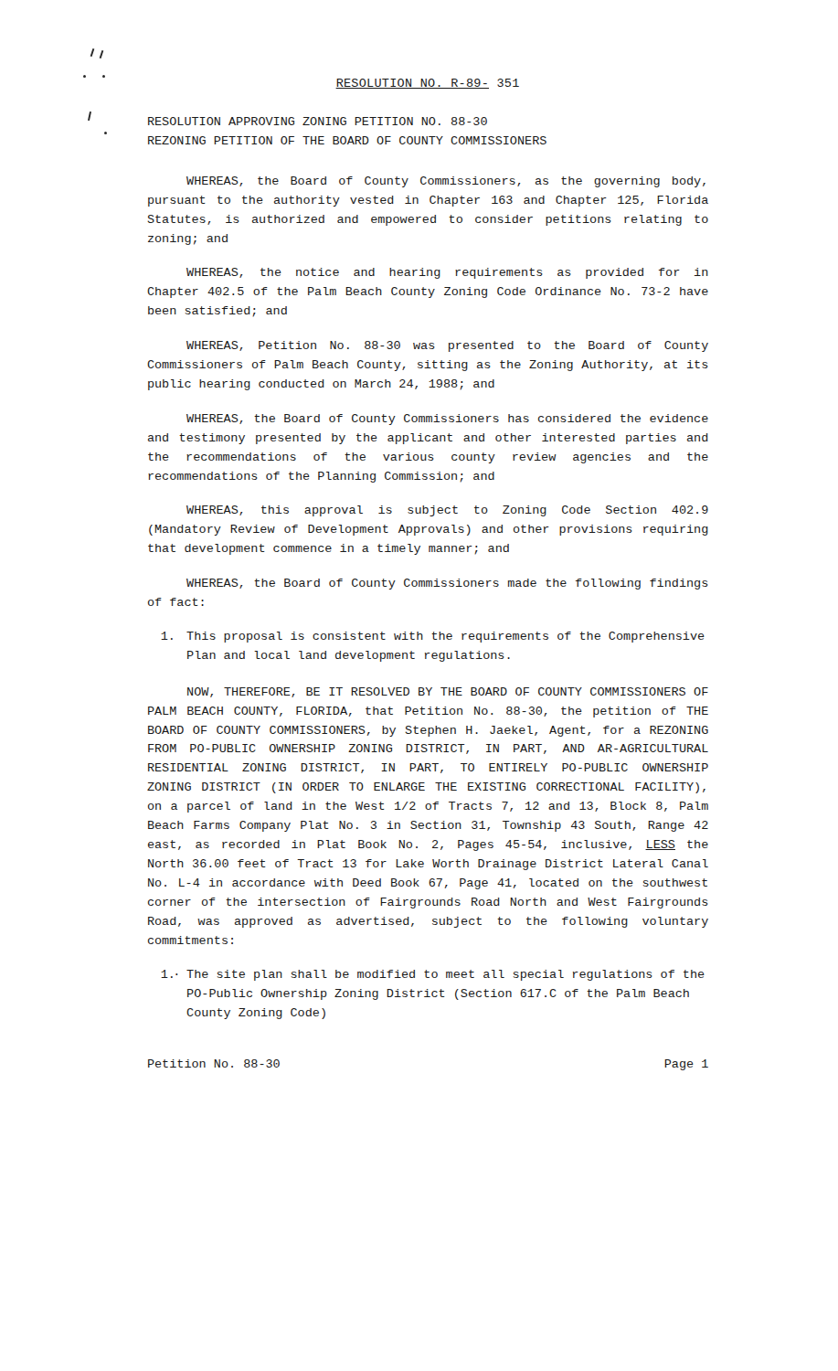RESOLUTION NO. R-89- 351
RESOLUTION APPROVING ZONING PETITION NO. 88-30
REZONING PETITION OF THE BOARD OF COUNTY COMMISSIONERS
WHEREAS, the Board of County Commissioners, as the governing body, pursuant to the authority vested in Chapter 163 and Chapter 125, Florida Statutes, is authorized and empowered to consider petitions relating to zoning; and
WHEREAS, the notice and hearing requirements as provided for in Chapter 402.5 of the Palm Beach County Zoning Code Ordinance No. 73-2 have been satisfied; and
WHEREAS, Petition No. 88-30 was presented to the Board of County Commissioners of Palm Beach County, sitting as the Zoning Authority, at its public hearing conducted on March 24, 1988; and
WHEREAS, the Board of County Commissioners has considered the evidence and testimony presented by the applicant and other interested parties and the recommendations of the various county review agencies and the recommendations of the Planning Commission; and
WHEREAS, this approval is subject to Zoning Code Section 402.9 (Mandatory Review of Development Approvals) and other provisions requiring that development commence in a timely manner; and
WHEREAS, the Board of County Commissioners made the following findings of fact:
1. This proposal is consistent with the requirements of the Comprehensive Plan and local land development regulations.
NOW, THEREFORE, BE IT RESOLVED BY THE BOARD OF COUNTY COMMISSIONERS OF PALM BEACH COUNTY, FLORIDA, that Petition No. 88-30, the petition of THE BOARD OF COUNTY COMMISSIONERS, by Stephen H. Jaekel, Agent, for a REZONING FROM PO-PUBLIC OWNERSHIP ZONING DISTRICT, IN PART, AND AR-AGRICULTURAL RESIDENTIAL ZONING DISTRICT, IN PART, TO ENTIRELY PO-PUBLIC OWNERSHIP ZONING DISTRICT (IN ORDER TO ENLARGE THE EXISTING CORRECTIONAL FACILITY), on a parcel of land in the West 1/2 of Tracts 7, 12 and 13, Block 8, Palm Beach Farms Company Plat No. 3 in Section 31, Township 43 South, Range 42 east, as recorded in Plat Book No. 2, Pages 45-54, inclusive, LESS the North 36.00 feet of Tract 13 for Lake Worth Drainage District Lateral Canal No. L-4 in accordance with Deed Book 67, Page 41, located on the southwest corner of the intersection of Fairgrounds Road North and West Fairgrounds Road, was approved as advertised, subject to the following voluntary commitments:
1.·The site plan shall be modified to meet all special regulations of the PO-Public Ownership Zoning District (Section 617.C of the Palm Beach County Zoning Code)
Petition No. 88-30 Page 1